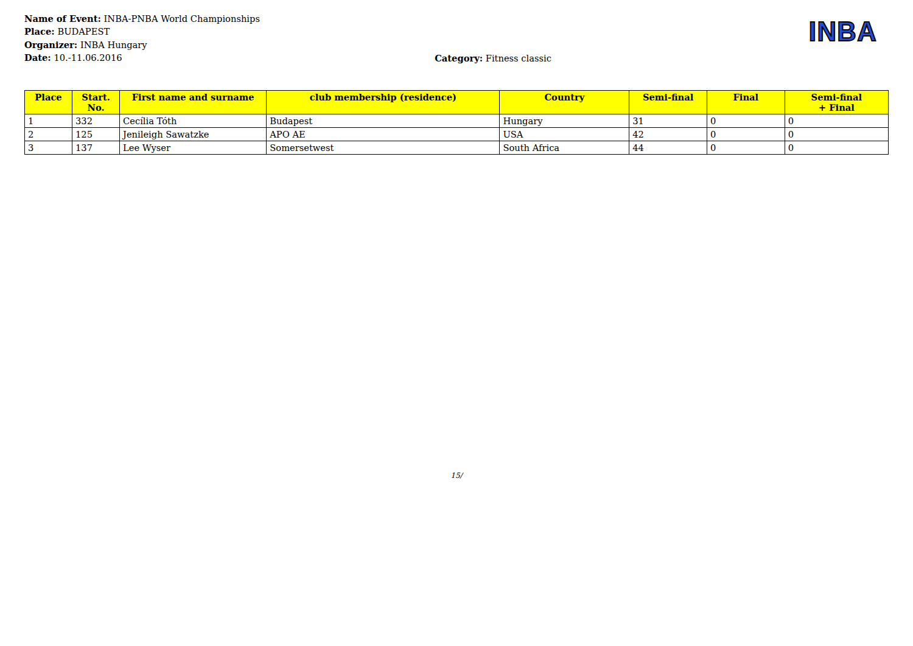INBA
Name of Event: INBA-PNBA World Championships
Place: BUDAPEST
Organizer: INBA Hungary
Date: 10.-11.06.2016
Category: Fitness classic
| Place | Start. No. | First name and surname | club membership (residence) | Country | Semi-final | Final | Semi-final + Final |
| --- | --- | --- | --- | --- | --- | --- | --- |
| 1 | 332 | Cecília Tóth | Budapest | Hungary | 31 | 0 | 0 |
| 2 | 125 | Jenileigh Sawatzke | APO AE | USA | 42 | 0 | 0 |
| 3 | 137 | Lee Wyser | Somersetwest | South Africa | 44 | 0 | 0 |
15/